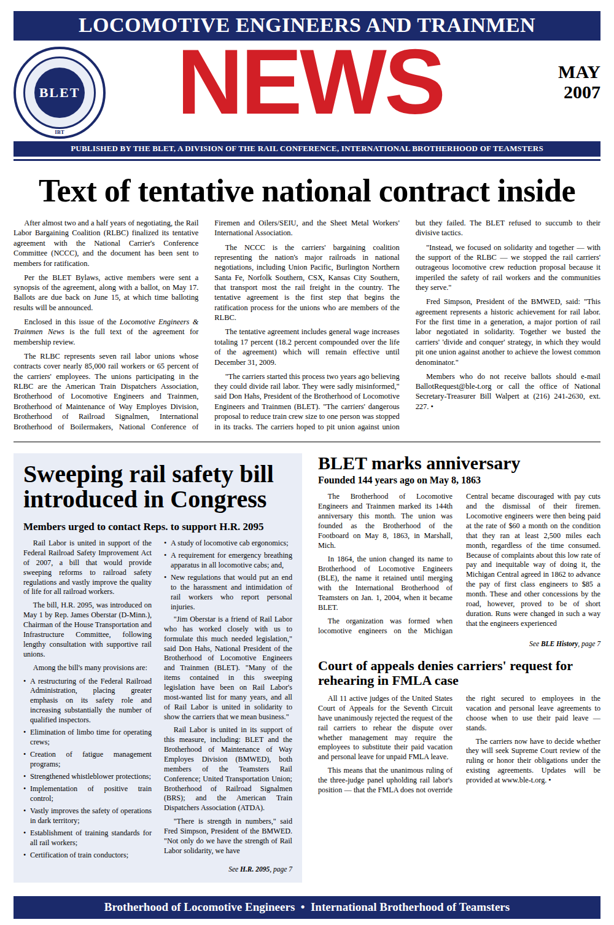LOCOMOTIVE ENGINEERS AND TRAINMEN
BLET
IBT
NEWS
MAY
2007
PUBLISHED BY THE BLET, A DIVISION OF THE RAIL CONFERENCE, INTERNATIONAL BROTHERHOOD OF TEAMSTERS
Text of tentative national contract inside
After almost two and a half years of negotiating, the Rail Labor Bargaining Coalition (RLBC) finalized its tentative agreement with the National Carrier's Conference Committee (NCCC), and the document has been sent to members for ratification.
Per the BLET Bylaws, active members were sent a synopsis of the agreement, along with a ballot, on May 17. Ballots are due back on June 15, at which time balloting results will be announced.
Enclosed in this issue of the Locomotive Engineers & Trainmen News is the full text of the agreement for membership review.
The RLBC represents seven rail labor unions whose contracts cover nearly 85,000 rail workers or 65 percent of the carriers' employees. The unions participating in the RLBC are the American Train Dispatchers Association, Brotherhood of Locomotive Engineers and Trainmen, Brotherhood of Maintenance of Way Employes Division, Brotherhood of Railroad Signalmen, International Brotherhood of Boilermakers, National Conference of Firemen and Oilers/SEIU, and the Sheet Metal Workers' International Association.
The NCCC is the carriers' bargaining coalition representing the nation's major railroads in national negotiations, including Union Pacific, Burlington Northern Santa Fe, Norfolk Southern, CSX, Kansas City Southern, that transport most the rail freight in the country. The tentative agreement is the first step that begins the ratification process for the unions who are members of the RLBC.
The tentative agreement includes general wage increases totaling 17 percent (18.2 percent compounded over the life of the agreement) which will remain effective until December 31, 2009.
"The carriers started this process two years ago believing they could divide rail labor. They were sadly misinformed," said Don Hahs, President of the Brotherhood of Locomotive Engineers and Trainmen (BLET). "The carriers' dangerous proposal to reduce train crew size to one person was stopped in its tracks. The carriers hoped to pit union against union but they failed. The BLET refused to succumb to their divisive tactics.
"Instead, we focused on solidarity and together — with the support of the RLBC — we stopped the rail carriers' outrageous locomotive crew reduction proposal because it imperiled the safety of rail workers and the communities they serve."
Fred Simpson, President of the BMWED, said: "This agreement represents a historic achievement for rail labor. For the first time in a generation, a major portion of rail labor negotiated in solidarity. Together we busted the carriers' 'divide and conquer' strategy, in which they would pit one union against another to achieve the lowest common denominator."
Members who do not receive ballots should e-mail BallotRequest@ble-t.org or call the office of National Secretary-Treasurer Bill Walpert at (216) 241-2630, ext. 227. •
Sweeping rail safety bill introduced in Congress
Members urged to contact Reps. to support H.R. 2095
Rail Labor is united in support of the Federal Railroad Safety Improvement Act of 2007, a bill that would provide sweeping reforms to railroad safety regulations and vastly improve the quality of life for all railroad workers.
The bill, H.R. 2095, was introduced on May 1 by Rep. James Oberstar (D-Minn.), Chairman of the House Transportation and Infrastructure Committee, following lengthy consultation with supportive rail unions.
Among the bill's many provisions are:
A restructuring of the Federal Railroad Administration, placing greater emphasis on its safety role and increasing substantially the number of qualified inspectors.
Elimination of limbo time for operating crews;
Creation of fatigue management programs;
Strengthened whistleblower protections;
Implementation of positive train control;
Vastly improves the safety of operations in dark territory;
Establishment of training standards for all rail workers;
Certification of train conductors;
A study of locomotive cab ergonomics;
A requirement for emergency breathing apparatus in all locomotive cabs; and,
New regulations that would put an end to the harassment and intimidation of rail workers who report personal injuries.
"Jim Oberstar is a friend of Rail Labor who has worked closely with us to formulate this much needed legislation," said Don Hahs, National President of the Brotherhood of Locomotive Engineers and Trainmen (BLET). "Many of the items contained in this sweeping legislation have been on Rail Labor's most-wanted list for many years, and all of Rail Labor is united in solidarity to show the carriers that we mean business."
Rail Labor is united in its support of this measure, including: BLET and the Brotherhood of Maintenance of Way Employes Division (BMWED), both members of the Teamsters Rail Conference; United Transportation Union; Brotherhood of Railroad Signalmen (BRS); and the American Train Dispatchers Association (ATDA).
"There is strength in numbers," said Fred Simpson, President of the BMWED. "Not only do we have the strength of Rail Labor solidarity, we have
See H.R. 2095, page 7
BLET marks anniversary
Founded 144 years ago on May 8, 1863
The Brotherhood of Locomotive Engineers and Trainmen marked its 144th anniversary this month. The union was founded as the Brotherhood of the Footboard on May 8, 1863, in Marshall, Mich.
In 1864, the union changed its name to Brotherhood of Locomotive Engineers (BLE), the name it retained until merging with the International Brotherhood of Teamsters on Jan. 1, 2004, when it became BLET.
The organization was formed when locomotive engineers on the Michigan Central became discouraged with pay cuts and the dismissal of their firemen. Locomotive engineers were then being paid at the rate of $60 a month on the condition that they ran at least 2,500 miles each month, regardless of the time consumed. Because of complaints about this low rate of pay and inequitable way of doing it, the Michigan Central agreed in 1862 to advance the pay of first class engineers to $85 a month. These and other concessions by the road, however, proved to be of short duration. Runs were changed in such a way that the engineers experienced
See BLE History, page 7
Court of appeals denies carriers' request for rehearing in FMLA case
All 11 active judges of the United States Court of Appeals for the Seventh Circuit have unanimously rejected the request of the rail carriers to rehear the dispute over whether management may require the employees to substitute their paid vacation and personal leave for unpaid FMLA leave.
This means that the unanimous ruling of the three-judge panel upholding rail labor's position — that the FMLA does not override the right secured to employees in the vacation and personal leave agreements to choose when to use their paid leave — stands.
The carriers now have to decide whether they will seek Supreme Court review of the ruling or honor their obligations under the existing agreements. Updates will be provided at www.ble-t.org. •
Brotherhood of Locomotive Engineers • International Brotherhood of Teamsters